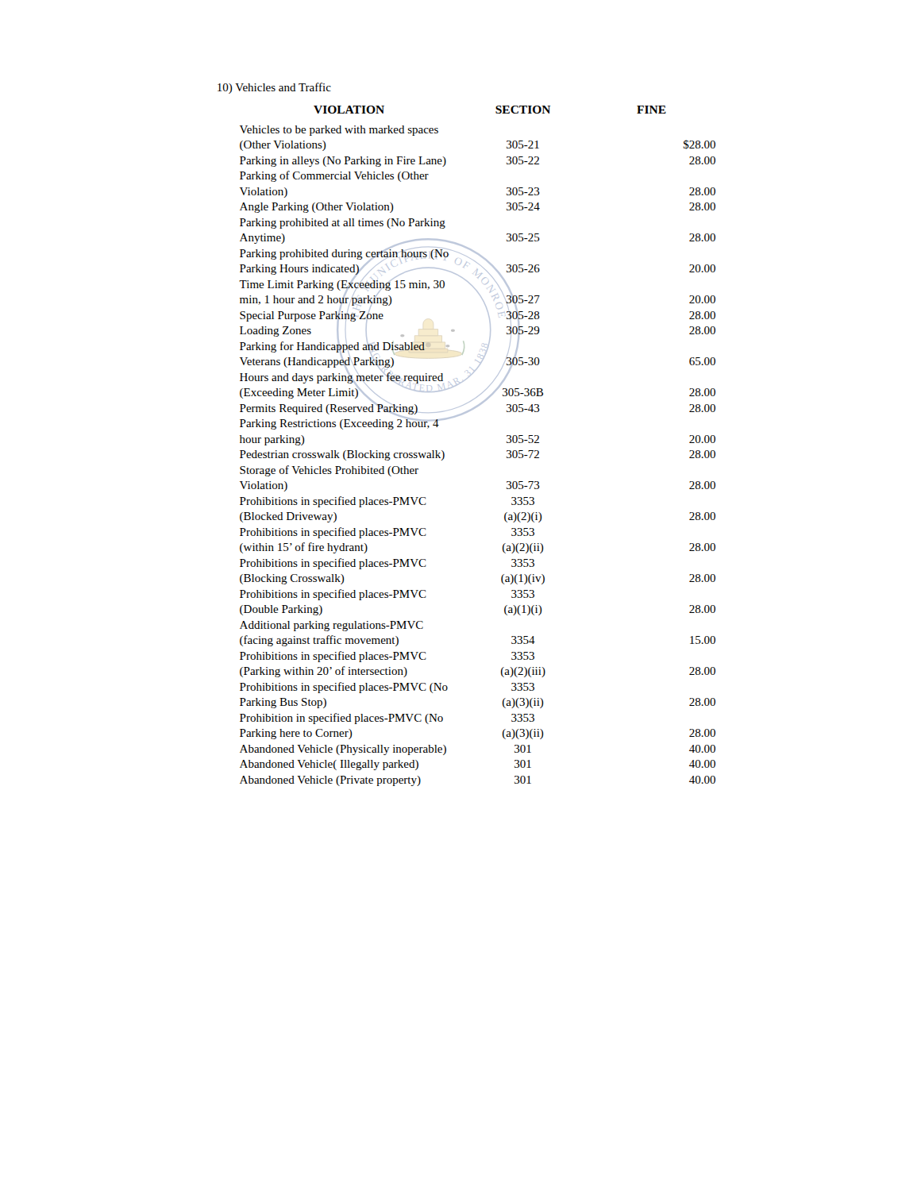THE MUNICIPALITY OF MONROE INCORPORATED MAR. 31 1838
10) Vehicles and Traffic
| VIOLATION | SECTION | FINE |
| --- | --- | --- |
| Vehicles to be parked with marked spaces (Other Violations) | 305-21 | $28.00 |
| Parking in alleys (No Parking in Fire Lane) | 305-22 | 28.00 |
| Parking of Commercial Vehicles (Other Violation) | 305-23 | 28.00 |
| Angle Parking (Other Violation) | 305-24 | 28.00 |
| Parking prohibited at all times (No Parking Anytime) | 305-25 | 28.00 |
| Parking prohibited during certain hours (No Parking Hours indicated) | 305-26 | 20.00 |
| Time Limit Parking (Exceeding 15 min, 30 min, 1 hour and 2 hour parking) | 305-27 | 20.00 |
| Special Purpose Parking Zone | 305-28 | 28.00 |
| Loading Zones | 305-29 | 28.00 |
| Parking for Handicapped and Disabled Veterans (Handicapped Parking) | 305-30 | 65.00 |
| Hours and days parking meter fee required (Exceeding Meter Limit) | 305-36B | 28.00 |
| Permits Required (Reserved Parking) | 305-43 | 28.00 |
| Parking Restrictions (Exceeding 2 hour, 4 hour parking) | 305-52 | 20.00 |
| Pedestrian crosswalk (Blocking crosswalk) | 305-72 | 28.00 |
| Storage of Vehicles Prohibited (Other Violation) | 305-73 | 28.00 |
| Prohibitions in specified places-PMVC (Blocked Driveway) | 3353 (a)(2)(i) | 28.00 |
| Prohibitions in specified places-PMVC (within 15’ of fire hydrant) | 3353 (a)(2)(ii) | 28.00 |
| Prohibitions in specified places-PMVC (Blocking Crosswalk) | 3353 (a)(1)(iv) | 28.00 |
| Prohibitions in specified places-PMVC (Double Parking) | 3353 (a)(1)(i) | 28.00 |
| Additional parking regulations-PMVC (facing against traffic movement) | 3354 | 15.00 |
| Prohibitions in specified places-PMVC (Parking within 20’ of intersection) | 3353 (a)(2)(iii) | 28.00 |
| Prohibitions in specified places-PMVC (No Parking Bus Stop) | 3353 (a)(3)(ii) | 28.00 |
| Prohibition in specified places-PMVC (No Parking here to Corner) | 3353 (a)(3)(ii) | 28.00 |
| Abandoned Vehicle (Physically inoperable) | 301 | 40.00 |
| Abandoned Vehicle( Illegally parked) | 301 | 40.00 |
| Abandoned Vehicle (Private property) | 301 | 40.00 |